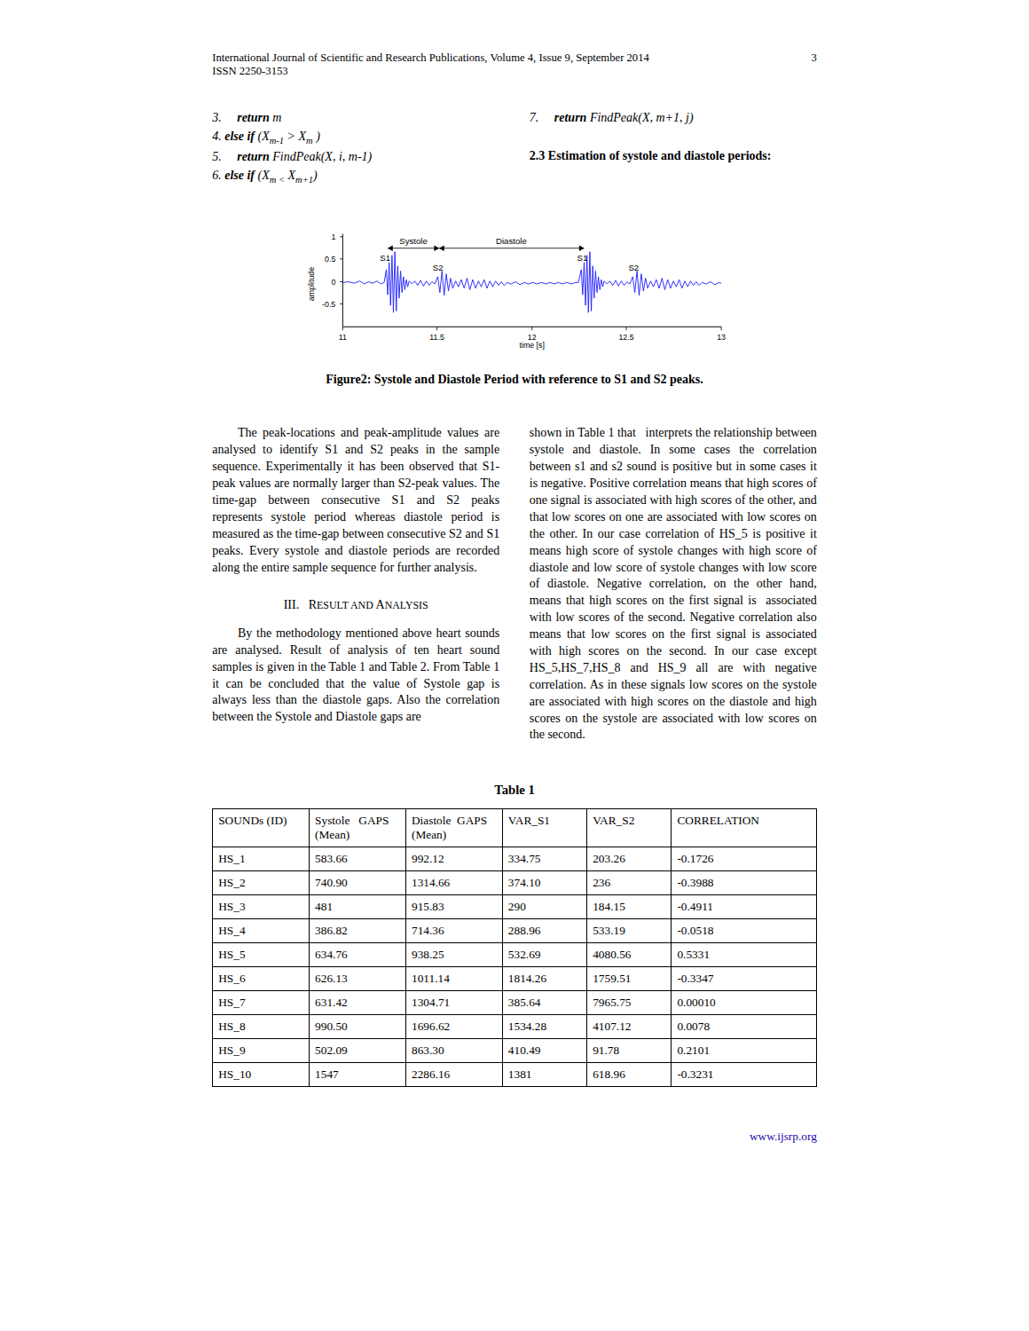International Journal of Scientific and Research Publications, Volume 4, Issue 9, September 2014
ISSN 2250-3153 3
3. return m
4. else if (Xm-1 > Xm )
5. return FindPeak(X, i, m-1)
6. else if (Xm < Xm+1)
7. return FindPeak(X, m+1, j)
2.3 Estimation of systole and diastole periods:
1 0.5 0 -0.5 amplitude 11 11.5 12 12.5 13 time [s] Systole Diastole S1 S2 S1 S2
Figure2: Systole and Diastole Period with reference to S1 and S2 peaks.
The peak-locations and peak-amplitude values are analysed to identify S1 and S2 peaks in the sample sequence. Experimentally it has been observed that S1-peak values are normally larger than S2-peak values. The time-gap between consecutive S1 and S2 peaks represents systole period whereas diastole period is measured as the time-gap between consecutive S2 and S1 peaks. Every systole and diastole periods are recorded along the entire sample sequence for further analysis.
III. RESULT AND ANALYSIS
By the methodology mentioned above heart sounds are analysed. Result of analysis of ten heart sound samples is given in the Table 1 and Table 2. From Table 1 it can be concluded that the value of Systole gap is always less than the diastole gaps. Also the correlation between the Systole and Diastole gaps are
shown in Table 1 that interprets the relationship between systole and diastole. In some cases the correlation between s1 and s2 sound is positive but in some cases it is negative. Positive correlation means that high scores of one signal is associated with high scores of the other, and that low scores on one are associated with low scores on the other. In our case correlation of HS_5 is positive it means high score of systole changes with high score of diastole and low score of systole changes with low score of diastole. Negative correlation, on the other hand, means that high scores on the first signal is associated with low scores of the second. Negative correlation also means that low scores on the first signal is associated with high scores on the second. In our case except HS_5,HS_7,HS_8 and HS_9 all are with negative correlation. As in these signals low scores on the systole are associated with high scores on the diastole and high scores on the systole are associated with low scores on the second.
Table 1
| SOUNDs (ID) | Systole GAPS (Mean) | Diastole GAPS (Mean) | VAR_S1 | VAR_S2 | CORRELATION |
| --- | --- | --- | --- | --- | --- |
| HS_1 | 583.66 | 992.12 | 334.75 | 203.26 | -0.1726 |
| HS_2 | 740.90 | 1314.66 | 374.10 | 236 | -0.3988 |
| HS_3 | 481 | 915.83 | 290 | 184.15 | -0.4911 |
| HS_4 | 386.82 | 714.36 | 288.96 | 533.19 | -0.0518 |
| HS_5 | 634.76 | 938.25 | 532.69 | 4080.56 | 0.5331 |
| HS_6 | 626.13 | 1011.14 | 1814.26 | 1759.51 | -0.3347 |
| HS_7 | 631.42 | 1304.71 | 385.64 | 7965.75 | 0.00010 |
| HS_8 | 990.50 | 1696.62 | 1534.28 | 4107.12 | 0.0078 |
| HS_9 | 502.09 | 863.30 | 410.49 | 91.78 | 0.2101 |
| HS_10 | 1547 | 2286.16 | 1381 | 618.96 | -0.3231 |
www.ijsrp.org